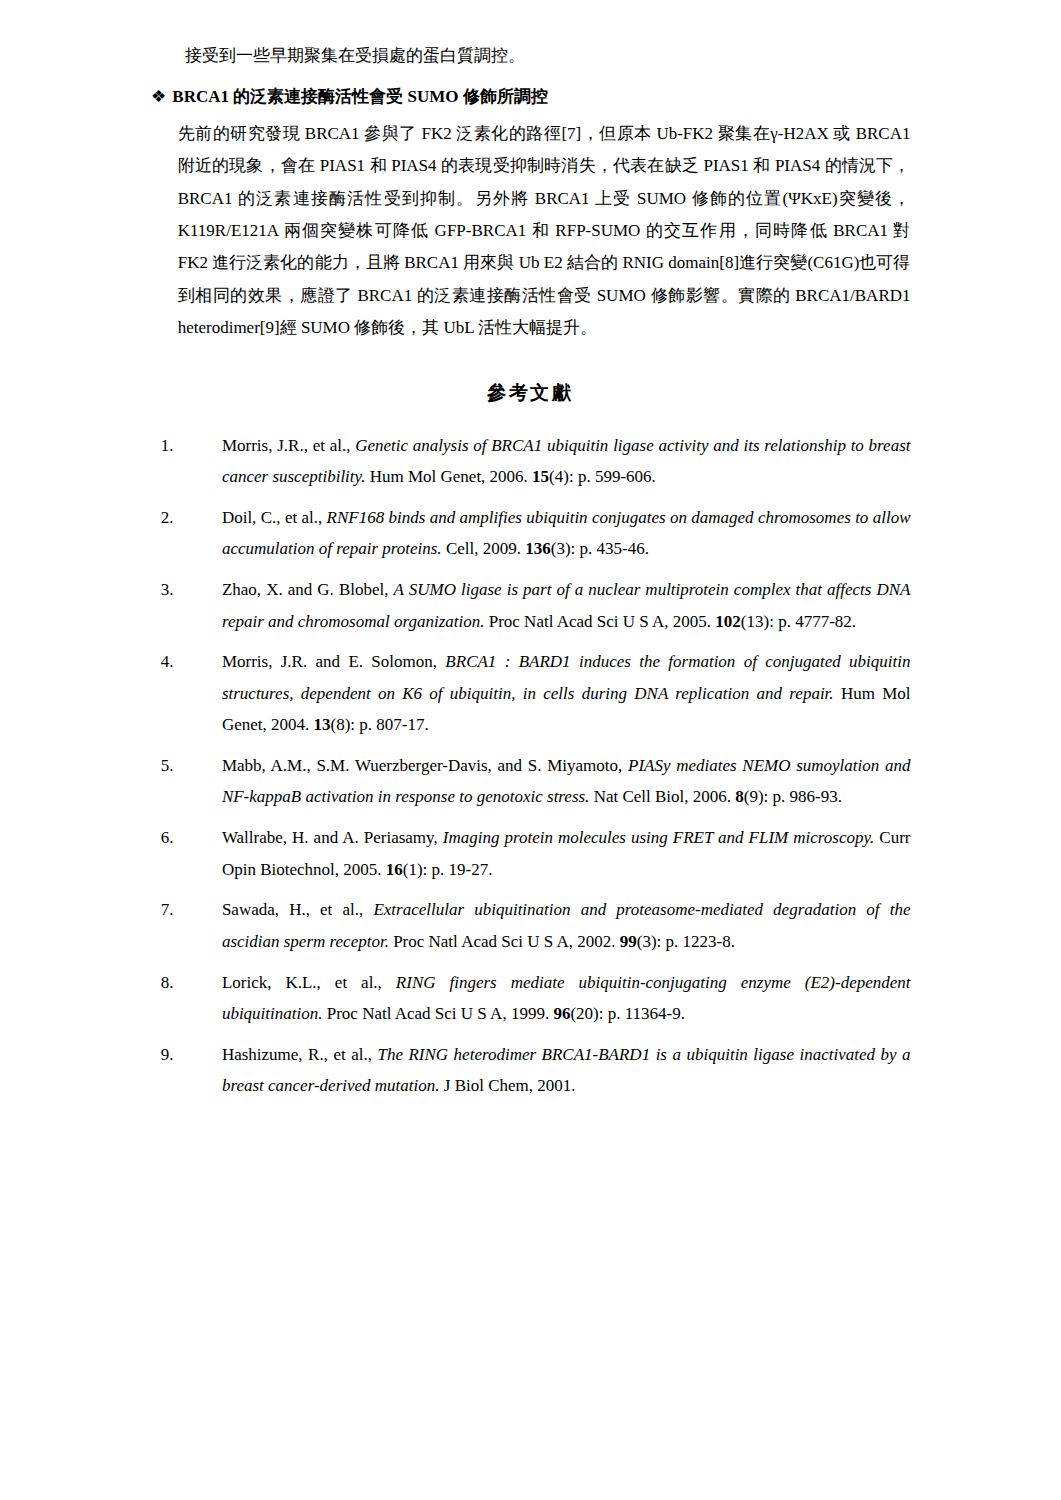接受到一些早期聚集在受損處的蛋白質調控。
BRCA1 的泛素連接酶活性會受 SUMO 修飾所調控
先前的研究發現 BRCA1 參與了 FK2 泛素化的路徑[7]，但原本 Ub-FK2 聚集在γ-H2AX 或 BRCA1 附近的現象，會在 PIAS1 和 PIAS4 的表現受抑制時消失，代表在缺乏 PIAS1 和 PIAS4 的情況下，BRCA1 的泛素連接酶活性受到抑制。另外將 BRCA1 上受 SUMO 修飾的位置(ΨKxE)突變後，K119R/E121A 兩個突變株可降低 GFP-BRCA1 和 RFP-SUMO 的交互作用，同時降低 BRCA1 對 FK2 進行泛素化的能力，且將 BRCA1 用來與 Ub E2 結合的 RNIG domain[8]進行突變(C61G)也可得到相同的效果，應證了 BRCA1 的泛素連接酶活性會受 SUMO 修飾影響。實際的 BRCA1/BARD1 heterodimer[9]經 SUMO 修飾後，其 UbL 活性大幅提升。
參考文獻
Morris, J.R., et al., Genetic analysis of BRCA1 ubiquitin ligase activity and its relationship to breast cancer susceptibility. Hum Mol Genet, 2006. 15(4): p. 599-606.
Doil, C., et al., RNF168 binds and amplifies ubiquitin conjugates on damaged chromosomes to allow accumulation of repair proteins. Cell, 2009. 136(3): p. 435-46.
Zhao, X. and G. Blobel, A SUMO ligase is part of a nuclear multiprotein complex that affects DNA repair and chromosomal organization. Proc Natl Acad Sci U S A, 2005. 102(13): p. 4777-82.
Morris, J.R. and E. Solomon, BRCA1 : BARD1 induces the formation of conjugated ubiquitin structures, dependent on K6 of ubiquitin, in cells during DNA replication and repair. Hum Mol Genet, 2004. 13(8): p. 807-17.
Mabb, A.M., S.M. Wuerzberger-Davis, and S. Miyamoto, PIASy mediates NEMO sumoylation and NF-kappaB activation in response to genotoxic stress. Nat Cell Biol, 2006. 8(9): p. 986-93.
Wallrabe, H. and A. Periasamy, Imaging protein molecules using FRET and FLIM microscopy. Curr Opin Biotechnol, 2005. 16(1): p. 19-27.
Sawada, H., et al., Extracellular ubiquitination and proteasome-mediated degradation of the ascidian sperm receptor. Proc Natl Acad Sci U S A, 2002. 99(3): p. 1223-8.
Lorick, K.L., et al., RING fingers mediate ubiquitin-conjugating enzyme (E2)-dependent ubiquitination. Proc Natl Acad Sci U S A, 1999. 96(20): p. 11364-9.
Hashizume, R., et al., The RING heterodimer BRCA1-BARD1 is a ubiquitin ligase inactivated by a breast cancer-derived mutation. J Biol Chem, 2001.